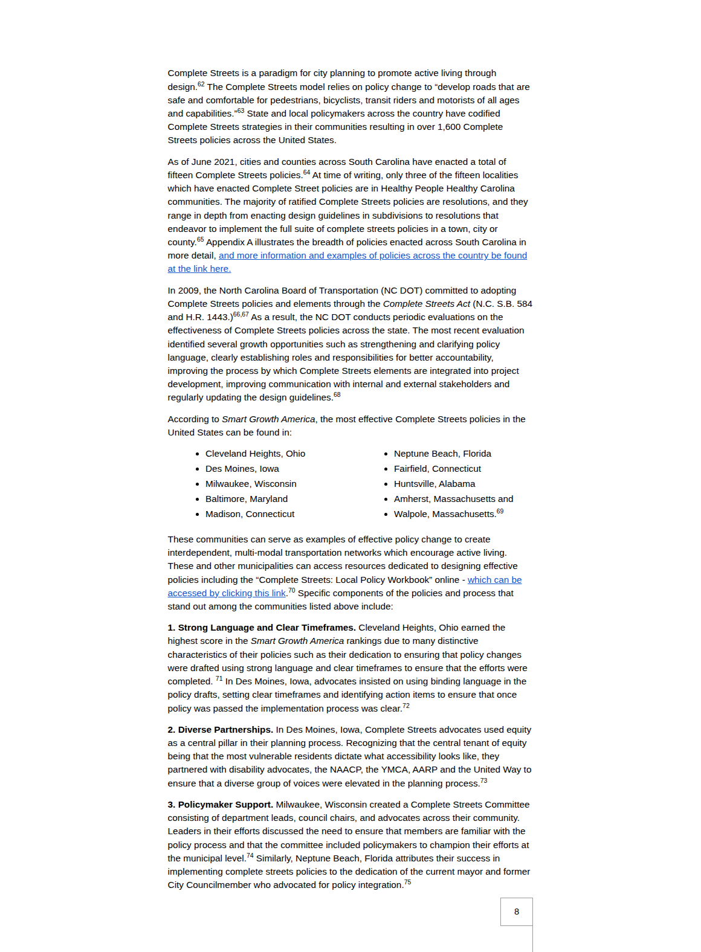Complete Streets is a paradigm for city planning to promote active living through design.62 The Complete Streets model relies on policy change to “develop roads that are safe and comfortable for pedestrians, bicyclists, transit riders and motorists of all ages and capabilities.”63 State and local policymakers across the country have codified Complete Streets strategies in their communities resulting in over 1,600 Complete Streets policies across the United States.
As of June 2021, cities and counties across South Carolina have enacted a total of fifteen Complete Streets policies.64 At time of writing, only three of the fifteen localities which have enacted Complete Street policies are in Healthy People Healthy Carolina communities. The majority of ratified Complete Streets policies are resolutions, and they range in depth from enacting design guidelines in subdivisions to resolutions that endeavor to implement the full suite of complete streets policies in a town, city or county.65 Appendix A illustrates the breadth of policies enacted across South Carolina in more detail, and more information and examples of policies across the country be found at the link here.
In 2009, the North Carolina Board of Transportation (NC DOT) committed to adopting Complete Streets policies and elements through the Complete Streets Act (N.C. S.B. 584 and H.R. 1443.)66,67 As a result, the NC DOT conducts periodic evaluations on the effectiveness of Complete Streets policies across the state. The most recent evaluation identified several growth opportunities such as strengthening and clarifying policy language, clearly establishing roles and responsibilities for better accountability, improving the process by which Complete Streets elements are integrated into project development, improving communication with internal and external stakeholders and regularly updating the design guidelines.68
According to Smart Growth America, the most effective Complete Streets policies in the United States can be found in:
Cleveland Heights, Ohio
Des Moines, Iowa
Milwaukee, Wisconsin
Baltimore, Maryland
Madison, Connecticut
Neptune Beach, Florida
Fairfield, Connecticut
Huntsville, Alabama
Amherst, Massachusetts and
Walpole, Massachusetts.69
These communities can serve as examples of effective policy change to create interdependent, multi-modal transportation networks which encourage active living. These and other municipalities can access resources dedicated to designing effective policies including the “Complete Streets: Local Policy Workbook” online - which can be accessed by clicking this link.70 Specific components of the policies and process that stand out among the communities listed above include:
1. Strong Language and Clear Timeframes. Cleveland Heights, Ohio earned the highest score in the Smart Growth America rankings due to many distinctive characteristics of their policies such as their dedication to ensuring that policy changes were drafted using strong language and clear timeframes to ensure that the efforts were completed. 71 In Des Moines, Iowa, advocates insisted on using binding language in the policy drafts, setting clear timeframes and identifying action items to ensure that once policy was passed the implementation process was clear.72
2. Diverse Partnerships. In Des Moines, Iowa, Complete Streets advocates used equity as a central pillar in their planning process. Recognizing that the central tenant of equity being that the most vulnerable residents dictate what accessibility looks like, they partnered with disability advocates, the NAACP, the YMCA, AARP and the United Way to ensure that a diverse group of voices were elevated in the planning process.73
3. Policymaker Support. Milwaukee, Wisconsin created a Complete Streets Committee consisting of department leads, council chairs, and advocates across their community. Leaders in their efforts discussed the need to ensure that members are familiar with the policy process and that the committee included policymakers to champion their efforts at the municipal level.74 Similarly, Neptune Beach, Florida attributes their success in implementing complete streets policies to the dedication of the current mayor and former City Councilmember who advocated for policy integration.75
8